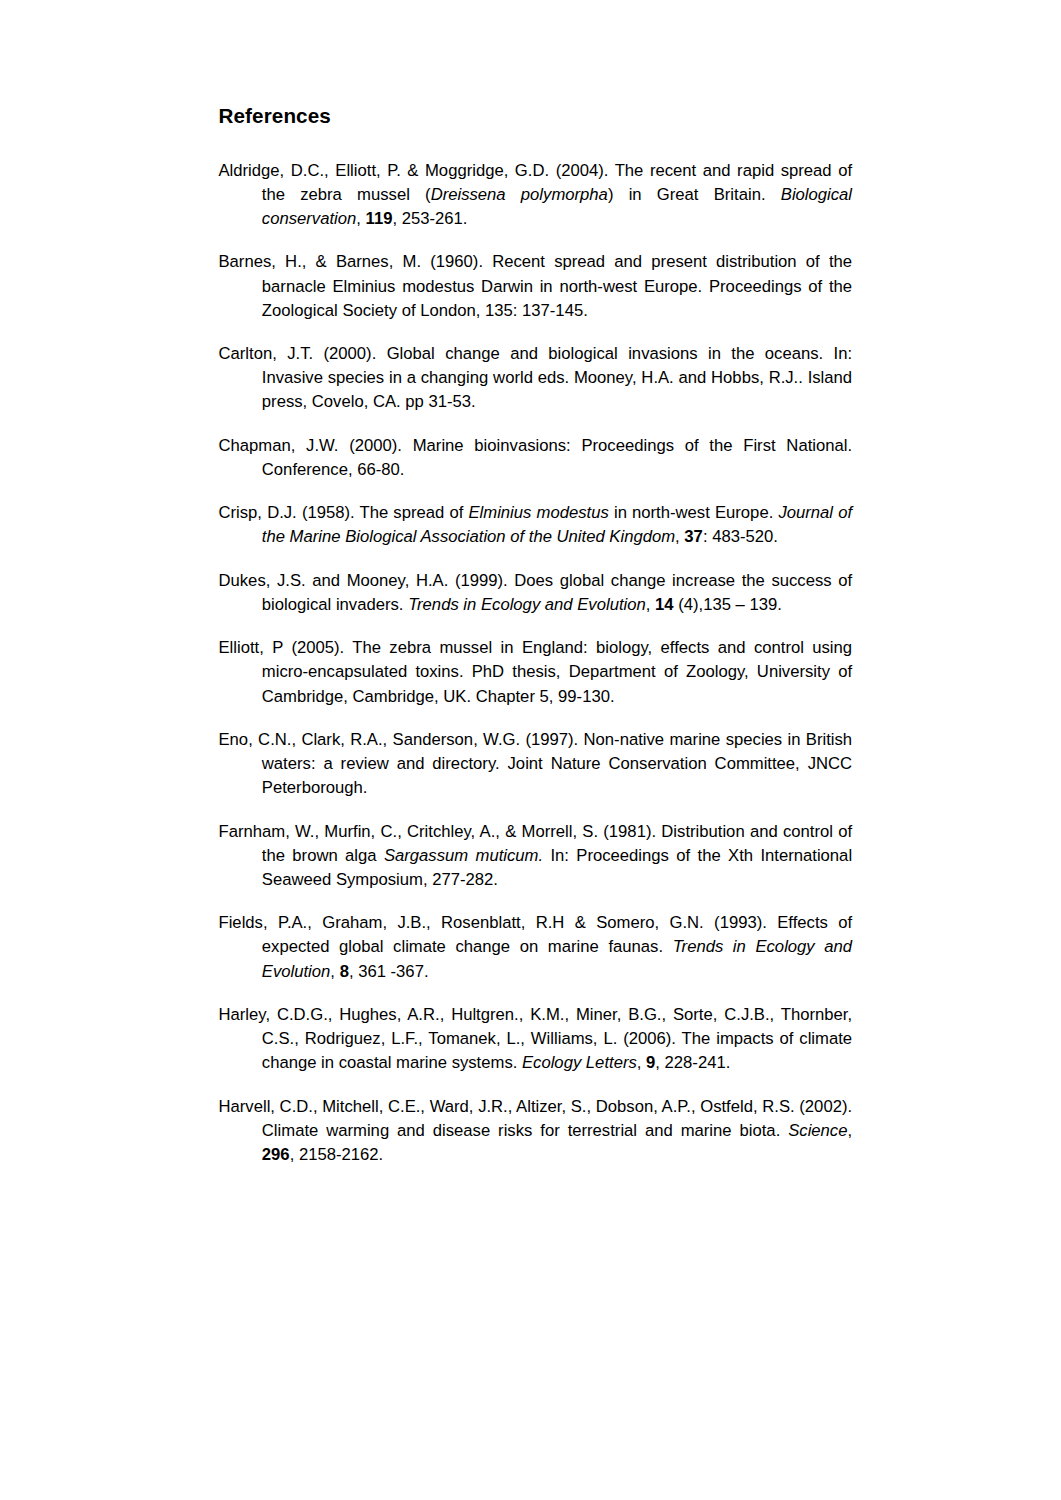References
Aldridge, D.C., Elliott, P. & Moggridge, G.D. (2004). The recent and rapid spread of the zebra mussel (Dreissena polymorpha) in Great Britain. Biological conservation, 119, 253-261.
Barnes, H., & Barnes, M. (1960). Recent spread and present distribution of the barnacle Elminius modestus Darwin in north-west Europe. Proceedings of the Zoological Society of London, 135: 137-145.
Carlton, J.T. (2000). Global change and biological invasions in the oceans. In: Invasive species in a changing world eds. Mooney, H.A. and Hobbs, R.J.. Island press, Covelo, CA. pp 31-53.
Chapman, J.W. (2000). Marine bioinvasions: Proceedings of the First National. Conference, 66-80.
Crisp, D.J. (1958). The spread of Elminius modestus in north-west Europe. Journal of the Marine Biological Association of the United Kingdom, 37: 483-520.
Dukes, J.S. and Mooney, H.A. (1999). Does global change increase the success of biological invaders. Trends in Ecology and Evolution, 14 (4),135 – 139.
Elliott, P (2005). The zebra mussel in England: biology, effects and control using micro-encapsulated toxins. PhD thesis, Department of Zoology, University of Cambridge, Cambridge, UK. Chapter 5, 99-130.
Eno, C.N., Clark, R.A., Sanderson, W.G. (1997). Non-native marine species in British waters: a review and directory. Joint Nature Conservation Committee, JNCC Peterborough.
Farnham, W., Murfin, C., Critchley, A., & Morrell, S. (1981). Distribution and control of the brown alga Sargassum muticum. In: Proceedings of the Xth International Seaweed Symposium, 277-282.
Fields, P.A., Graham, J.B., Rosenblatt, R.H & Somero, G.N. (1993). Effects of expected global climate change on marine faunas. Trends in Ecology and Evolution, 8, 361 -367.
Harley, C.D.G., Hughes, A.R., Hultgren., K.M., Miner, B.G., Sorte, C.J.B., Thornber, C.S., Rodriguez, L.F., Tomanek, L., Williams, L. (2006). The impacts of climate change in coastal marine systems. Ecology Letters, 9, 228-241.
Harvell, C.D., Mitchell, C.E., Ward, J.R., Altizer, S., Dobson, A.P., Ostfeld, R.S. (2002). Climate warming and disease risks for terrestrial and marine biota. Science, 296, 2158-2162.